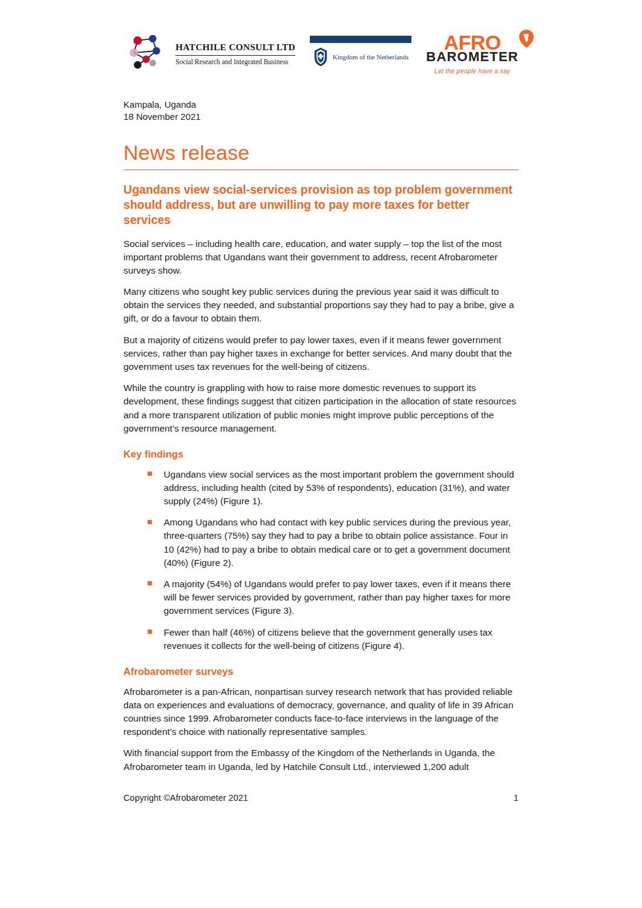HATCHILE CONSULT LTD
Social Research and Integrated Business
Kingdom of the Netherlands
AFR O BAROMETER
Let the people have a say
Kampala, Uganda
18 November 2021
News release
Ugandans view social-services provision as top problem government should address, but are unwilling to pay more taxes for better services
Social services – including health care, education, and water supply – top the list of the most important problems that Ugandans want their government to address, recent Afrobarometer surveys show.
Many citizens who sought key public services during the previous year said it was difficult to obtain the services they needed, and substantial proportions say they had to pay a bribe, give a gift, or do a favour to obtain them.
But a majority of citizens would prefer to pay lower taxes, even if it means fewer government services, rather than pay higher taxes in exchange for better services. And many doubt that the government uses tax revenues for the well-being of citizens.
While the country is grappling with how to raise more domestic revenues to support its development, these findings suggest that citizen participation in the allocation of state resources and a more transparent utilization of public monies might improve public perceptions of the government’s resource management.
Key findings
Ugandans view social services as the most important problem the government should address, including health (cited by 53% of respondents), education (31%), and water supply (24%) (Figure 1).
Among Ugandans who had contact with key public services during the previous year, three-quarters (75%) say they had to pay a bribe to obtain police assistance. Four in 10 (42%) had to pay a bribe to obtain medical care or to get a government document (40%) (Figure 2).
A majority (54%) of Ugandans would prefer to pay lower taxes, even if it means there will be fewer services provided by government, rather than pay higher taxes for more government services (Figure 3).
Fewer than half (46%) of citizens believe that the government generally uses tax revenues it collects for the well-being of citizens (Figure 4).
Afrobarometer surveys
Afrobarometer is a pan-African, nonpartisan survey research network that has provided reliable data on experiences and evaluations of democracy, governance, and quality of life in 39 African countries since 1999. Afrobarometer conducts face-to-face interviews in the language of the respondent’s choice with nationally representative samples.
With financial support from the Embassy of the Kingdom of the Netherlands in Uganda, the Afrobarometer team in Uganda, led by Hatchile Consult Ltd., interviewed 1,200 adult
Copyright ©Afrobarometer 2021
1